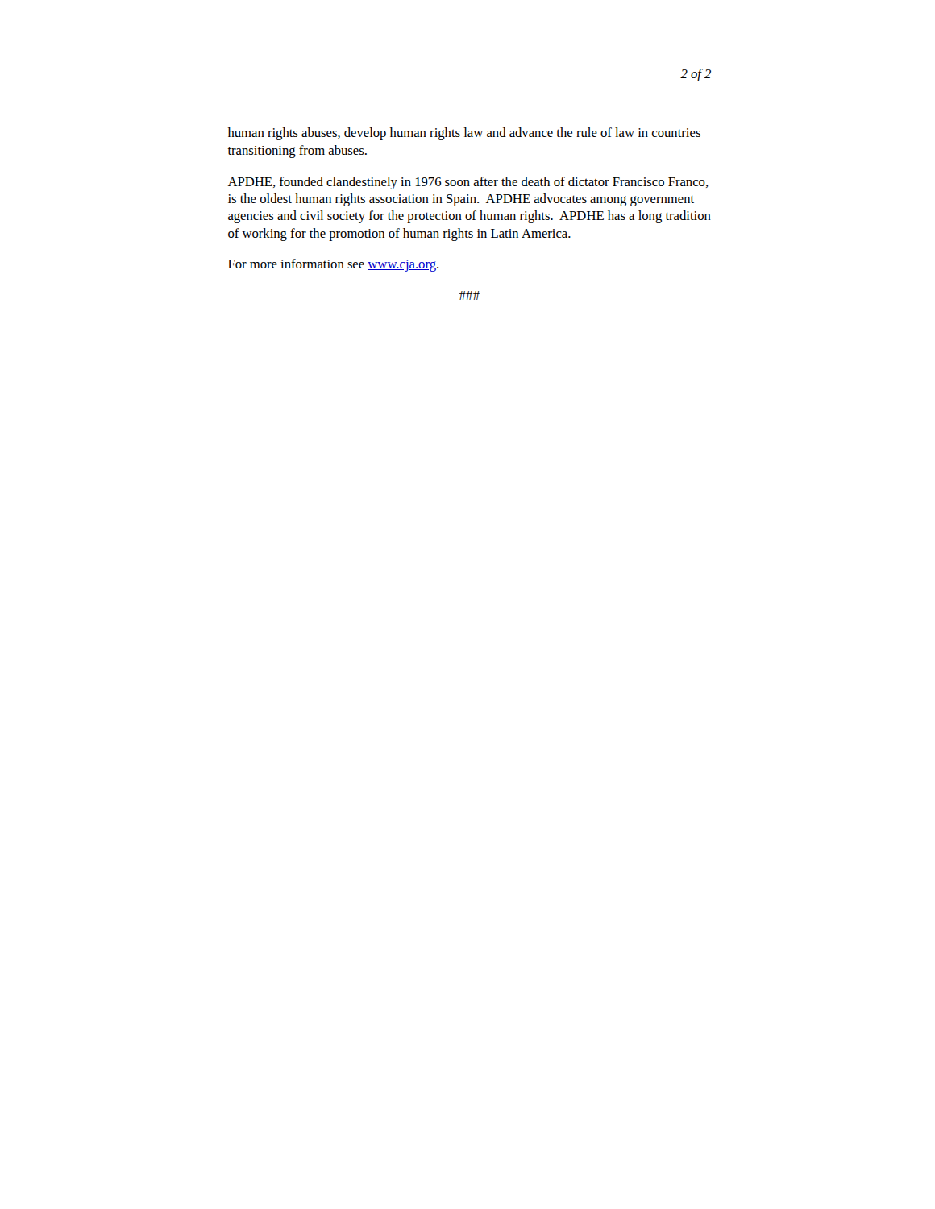2 of 2
human rights abuses, develop human rights law and advance the rule of law in countries transitioning from abuses.
APDHE, founded clandestinely in 1976 soon after the death of dictator Francisco Franco, is the oldest human rights association in Spain. APDHE advocates among government agencies and civil society for the protection of human rights. APDHE has a long tradition of working for the promotion of human rights in Latin America.
For more information see www.cja.org.
###